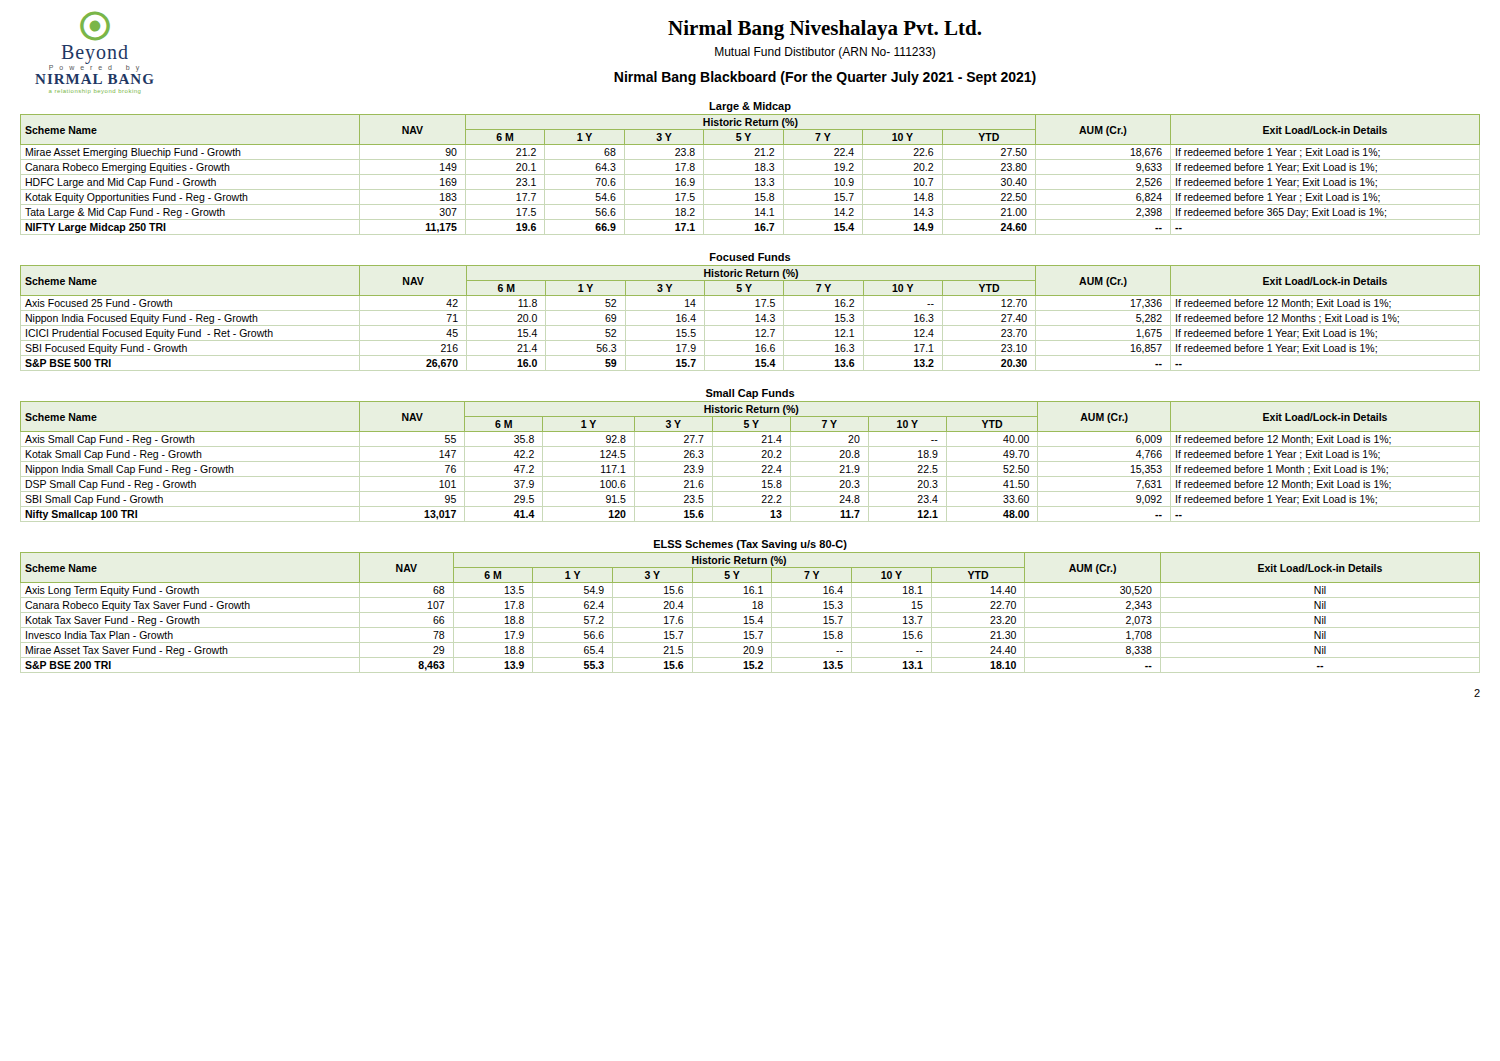⦿
Beyond
P o w e r e d b y
NIRMAL BANG
a relationship beyond broking
Nirmal Bang Niveshalaya Pvt. Ltd.
Mutual Fund Distibutor (ARN No- 111233)
Nirmal Bang Blackboard (For the Quarter July 2021 - Sept 2021)
Large & Midcap
| Scheme Name | NAV | Historic Return (%) | AUM (Cr.) | Exit Load/Lock-in Details |
| --- | --- | --- | --- | --- |
| 6 M | 1 Y | 3 Y | 5 Y | 7 Y | 10 Y | YTD |
| Mirae Asset Emerging Bluechip Fund - Growth | 90 | 21.2 | 68 | 23.8 | 21.2 | 22.4 | 22.6 | 27.50 | 18,676 | If redeemed before 1 Year ; Exit Load is 1%; |
| Canara Robeco Emerging Equities - Growth | 149 | 20.1 | 64.3 | 17.8 | 18.3 | 19.2 | 20.2 | 23.80 | 9,633 | If redeemed before 1 Year; Exit Load is 1%; |
| HDFC Large and Mid Cap Fund - Growth | 169 | 23.1 | 70.6 | 16.9 | 13.3 | 10.9 | 10.7 | 30.40 | 2,526 | If redeemed before 1 Year; Exit Load is 1%; |
| Kotak Equity Opportunities Fund - Reg - Growth | 183 | 17.7 | 54.6 | 17.5 | 15.8 | 15.7 | 14.8 | 22.50 | 6,824 | If redeemed before 1 Year ; Exit Load is 1%; |
| Tata Large & Mid Cap Fund - Reg - Growth | 307 | 17.5 | 56.6 | 18.2 | 14.1 | 14.2 | 14.3 | 21.00 | 2,398 | If redeemed before 365 Day; Exit Load is 1%; |
| NIFTY Large Midcap 250 TRI | 11,175 | 19.6 | 66.9 | 17.1 | 16.7 | 15.4 | 14.9 | 24.60 | -- | -- |
Focused Funds
| Scheme Name | NAV | Historic Return (%) | AUM (Cr.) | Exit Load/Lock-in Details |
| --- | --- | --- | --- | --- |
| 6 M | 1 Y | 3 Y | 5 Y | 7 Y | 10 Y | YTD |
| Axis Focused 25 Fund - Growth | 42 | 11.8 | 52 | 14 | 17.5 | 16.2 | -- | 12.70 | 17,336 | If redeemed before 12 Month; Exit Load is 1%; |
| Nippon India Focused Equity Fund - Reg - Growth | 71 | 20.0 | 69 | 16.4 | 14.3 | 15.3 | 16.3 | 27.40 | 5,282 | If redeemed before 12 Months ; Exit Load is 1%; |
| ICICI Prudential Focused Equity Fund - Ret - Growth | 45 | 15.4 | 52 | 15.5 | 12.7 | 12.1 | 12.4 | 23.70 | 1,675 | If redeemed before 1 Year; Exit Load is 1%; |
| SBI Focused Equity Fund - Growth | 216 | 21.4 | 56.3 | 17.9 | 16.6 | 16.3 | 17.1 | 23.10 | 16,857 | If redeemed before 1 Year; Exit Load is 1%; |
| S&P BSE 500 TRI | 26,670 | 16.0 | 59 | 15.7 | 15.4 | 13.6 | 13.2 | 20.30 | -- | -- |
Small Cap Funds
| Scheme Name | NAV | Historic Return (%) | AUM (Cr.) | Exit Load/Lock-in Details |
| --- | --- | --- | --- | --- |
| 6 M | 1 Y | 3 Y | 5 Y | 7 Y | 10 Y | YTD |
| Axis Small Cap Fund - Reg - Growth | 55 | 35.8 | 92.8 | 27.7 | 21.4 | 20 | -- | 40.00 | 6,009 | If redeemed before 12 Month; Exit Load is 1%; |
| Kotak Small Cap Fund - Reg - Growth | 147 | 42.2 | 124.5 | 26.3 | 20.2 | 20.8 | 18.9 | 49.70 | 4,766 | If redeemed before 1 Year ; Exit Load is 1%; |
| Nippon India Small Cap Fund - Reg - Growth | 76 | 47.2 | 117.1 | 23.9 | 22.4 | 21.9 | 22.5 | 52.50 | 15,353 | If redeemed before 1 Month ; Exit Load is 1%; |
| DSP Small Cap Fund - Reg - Growth | 101 | 37.9 | 100.6 | 21.6 | 15.8 | 20.3 | 20.3 | 41.50 | 7,631 | If redeemed before 12 Month; Exit Load is 1%; |
| SBI Small Cap Fund - Growth | 95 | 29.5 | 91.5 | 23.5 | 22.2 | 24.8 | 23.4 | 33.60 | 9,092 | If redeemed before 1 Year; Exit Load is 1%; |
| Nifty Smallcap 100 TRI | 13,017 | 41.4 | 120 | 15.6 | 13 | 11.7 | 12.1 | 48.00 | -- | -- |
ELSS Schemes (Tax Saving u/s 80-C)
| Scheme Name | NAV | Historic Return (%) | AUM (Cr.) | Exit Load/Lock-in Details |
| --- | --- | --- | --- | --- |
| 6 M | 1 Y | 3 Y | 5 Y | 7 Y | 10 Y | YTD |
| Axis Long Term Equity Fund - Growth | 68 | 13.5 | 54.9 | 15.6 | 16.1 | 16.4 | 18.1 | 14.40 | 30,520 | Nil |
| Canara Robeco Equity Tax Saver Fund - Growth | 107 | 17.8 | 62.4 | 20.4 | 18 | 15.3 | 15 | 22.70 | 2,343 | Nil |
| Kotak Tax Saver Fund - Reg - Growth | 66 | 18.8 | 57.2 | 17.6 | 15.4 | 15.7 | 13.7 | 23.20 | 2,073 | Nil |
| Invesco India Tax Plan - Growth | 78 | 17.9 | 56.6 | 15.7 | 15.7 | 15.8 | 15.6 | 21.30 | 1,708 | Nil |
| Mirae Asset Tax Saver Fund - Reg - Growth | 29 | 18.8 | 65.4 | 21.5 | 20.9 | -- | -- | 24.40 | 8,338 | Nil |
| S&P BSE 200 TRI | 8,463 | 13.9 | 55.3 | 15.6 | 15.2 | 13.5 | 13.1 | 18.10 | -- | -- |
2